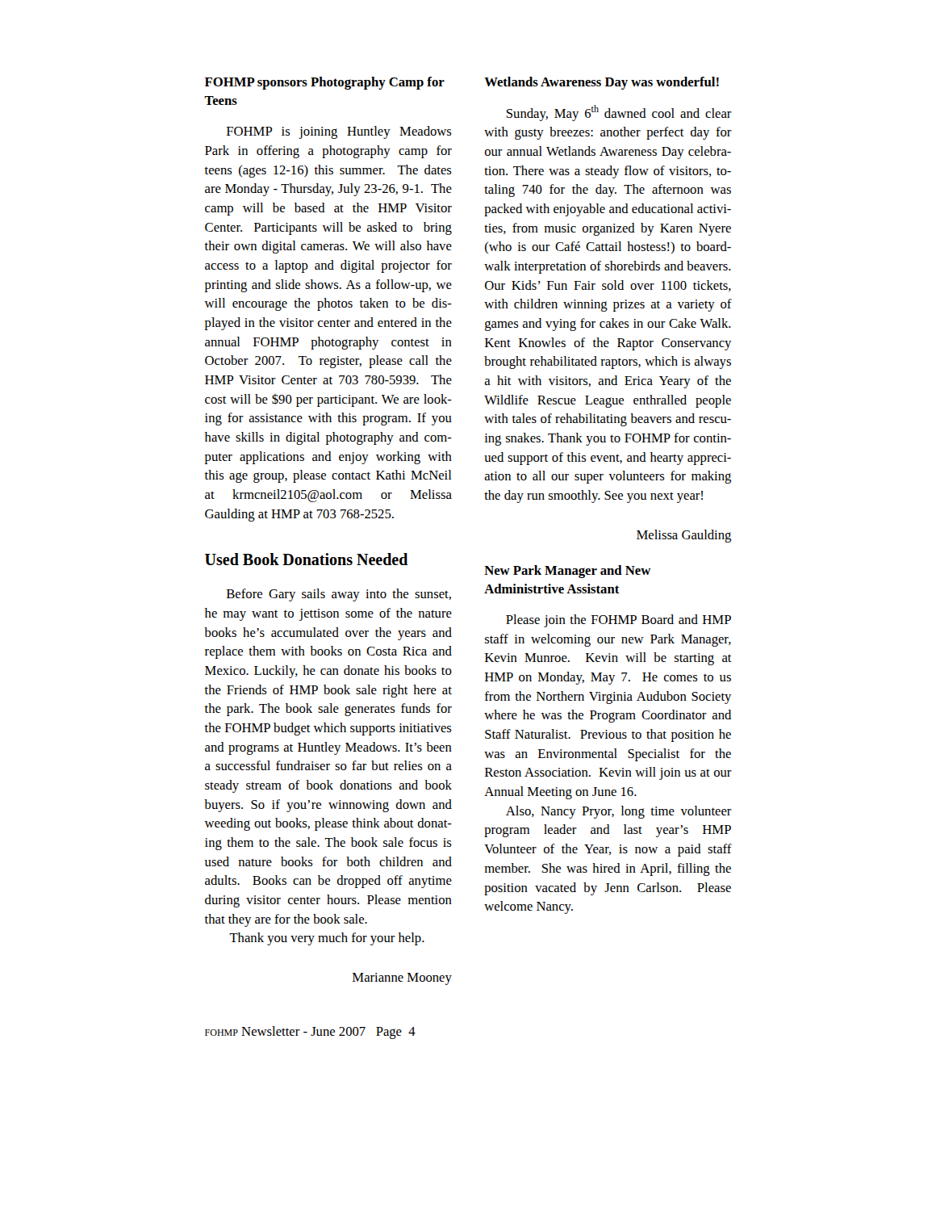FOHMP sponsors Photography Camp for Teens
FOHMP is joining Huntley Meadows Park in offering a photography camp for teens (ages 12-16) this summer. The dates are Monday - Thursday, July 23-26, 9-1. The camp will be based at the HMP Visitor Center. Participants will be asked to bring their own digital cameras. We will also have access to a laptop and digital projector for printing and slide shows. As a follow-up, we will encourage the photos taken to be displayed in the visitor center and entered in the annual FOHMP photography contest in October 2007. To register, please call the HMP Visitor Center at 703 780-5939. The cost will be $90 per participant. We are looking for assistance with this program. If you have skills in digital photography and computer applications and enjoy working with this age group, please contact Kathi McNeil at krmcneil2105@aol.com or Melissa Gaulding at HMP at 703 768-2525.
Used Book Donations Needed
Before Gary sails away into the sunset, he may want to jettison some of the nature books he’s accumulated over the years and replace them with books on Costa Rica and Mexico. Luckily, he can donate his books to the Friends of HMP book sale right here at the park. The book sale generates funds for the FOHMP budget which supports initiatives and programs at Huntley Meadows. It’s been a successful fundraiser so far but relies on a steady stream of book donations and book buyers. So if you’re winnowing down and weeding out books, please think about donating them to the sale. The book sale focus is used nature books for both children and adults. Books can be dropped off anytime during visitor center hours. Please mention that they are for the book sale.
Thank you very much for your help.
Marianne Mooney
Wetlands Awareness Day was wonderful!
Sunday, May 6th dawned cool and clear with gusty breezes: another perfect day for our annual Wetlands Awareness Day celebration. There was a steady flow of visitors, totaling 740 for the day. The afternoon was packed with enjoyable and educational activities, from music organized by Karen Nyere (who is our Café Cattail hostess!) to boardwalk interpretation of shorebirds and beavers. Our Kids’ Fun Fair sold over 1100 tickets, with children winning prizes at a variety of games and vying for cakes in our Cake Walk. Kent Knowles of the Raptor Conservancy brought rehabilitated raptors, which is always a hit with visitors, and Erica Yeary of the Wildlife Rescue League enthralled people with tales of rehabilitating beavers and rescuing snakes. Thank you to FOHMP for continued support of this event, and hearty appreciation to all our super volunteers for making the day run smoothly. See you next year!
Melissa Gaulding
New Park Manager and New Administrtive Assistant
Please join the FOHMP Board and HMP staff in welcoming our new Park Manager, Kevin Munroe. Kevin will be starting at HMP on Monday, May 7. He comes to us from the Northern Virginia Audubon Society where he was the Program Coordinator and Staff Naturalist. Previous to that position he was an Environmental Specialist for the Reston Association. Kevin will join us at our Annual Meeting on June 16.
Also, Nancy Pryor, long time volunteer program leader and last year’s HMP Volunteer of the Year, is now a paid staff member. She was hired in April, filling the position vacated by Jenn Carlson. Please welcome Nancy.
fohmp Newsletter - June 2007 Page 4